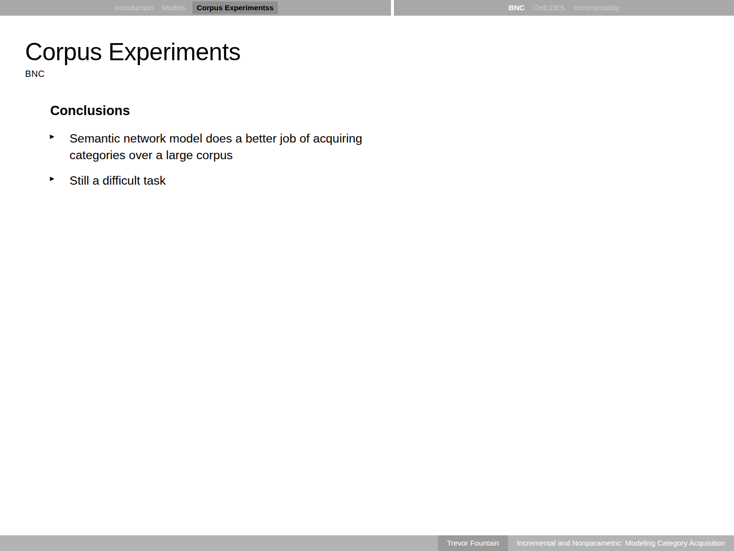Introduction Models Corpus Experimentss
BNC CHILDES Incrementality
Corpus Experiments
BNC
Conclusions
Semantic network model does a better job of acquiring categories over a large corpus
Still a difficult task
Trevor Fountain
Incremental and Nonparametric: Modeling Category Acquisition